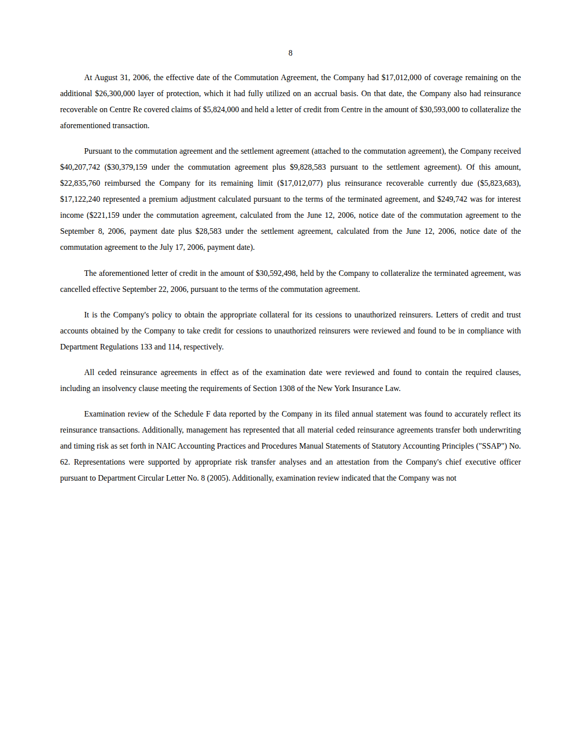8
At August 31, 2006, the effective date of the Commutation Agreement, the Company had $17,012,000 of coverage remaining on the additional $26,300,000 layer of protection, which it had fully utilized on an accrual basis. On that date, the Company also had reinsurance recoverable on Centre Re covered claims of $5,824,000 and held a letter of credit from Centre in the amount of $30,593,000 to collateralize the aforementioned transaction.
Pursuant to the commutation agreement and the settlement agreement (attached to the commutation agreement), the Company received $40,207,742 ($30,379,159 under the commutation agreement plus $9,828,583 pursuant to the settlement agreement). Of this amount, $22,835,760 reimbursed the Company for its remaining limit ($17,012,077) plus reinsurance recoverable currently due ($5,823,683), $17,122,240 represented a premium adjustment calculated pursuant to the terms of the terminated agreement, and $249,742 was for interest income ($221,159 under the commutation agreement, calculated from the June 12, 2006, notice date of the commutation agreement to the September 8, 2006, payment date plus $28,583 under the settlement agreement, calculated from the June 12, 2006, notice date of the commutation agreement to the July 17, 2006, payment date).
The aforementioned letter of credit in the amount of $30,592,498, held by the Company to collateralize the terminated agreement, was cancelled effective September 22, 2006, pursuant to the terms of the commutation agreement.
It is the Company's policy to obtain the appropriate collateral for its cessions to unauthorized reinsurers. Letters of credit and trust accounts obtained by the Company to take credit for cessions to unauthorized reinsurers were reviewed and found to be in compliance with Department Regulations 133 and 114, respectively.
All ceded reinsurance agreements in effect as of the examination date were reviewed and found to contain the required clauses, including an insolvency clause meeting the requirements of Section 1308 of the New York Insurance Law.
Examination review of the Schedule F data reported by the Company in its filed annual statement was found to accurately reflect its reinsurance transactions. Additionally, management has represented that all material ceded reinsurance agreements transfer both underwriting and timing risk as set forth in NAIC Accounting Practices and Procedures Manual Statements of Statutory Accounting Principles ("SSAP") No. 62. Representations were supported by appropriate risk transfer analyses and an attestation from the Company's chief executive officer pursuant to Department Circular Letter No. 8 (2005). Additionally, examination review indicated that the Company was not